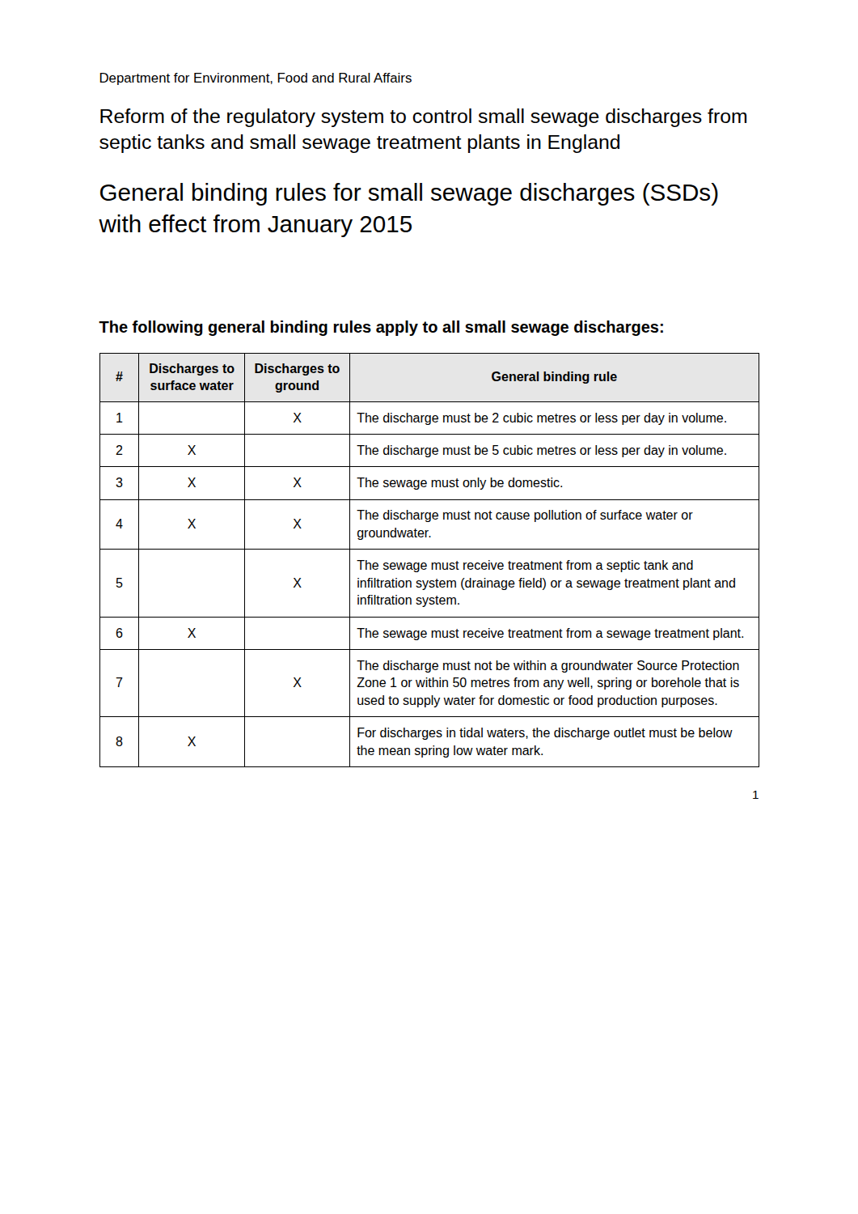Department for Environment, Food and Rural Affairs
Reform of the regulatory system to control small sewage discharges from septic tanks and small sewage treatment plants in England
General binding rules for small sewage discharges (SSDs) with effect from January 2015
The following general binding rules apply to all small sewage discharges:
| # | Discharges to surface water | Discharges to ground | General binding rule |
| --- | --- | --- | --- |
| 1 | | X | The discharge must be 2 cubic metres or less per day in volume. |
| 2 | X | | The discharge must be 5 cubic metres or less per day in volume. |
| 3 | X | X | The sewage must only be domestic. |
| 4 | X | X | The discharge must not cause pollution of surface water or groundwater. |
| 5 | | X | The sewage must receive treatment from a septic tank and infiltration system (drainage field) or a sewage treatment plant and infiltration system. |
| 6 | X | | The sewage must receive treatment from a sewage treatment plant. |
| 7 | | X | The discharge must not be within a groundwater Source Protection Zone 1 or within 50 metres from any well, spring or borehole that is used to supply water for domestic or food production purposes. |
| 8 | X | | For discharges in tidal waters, the discharge outlet must be below the mean spring low water mark. |
1